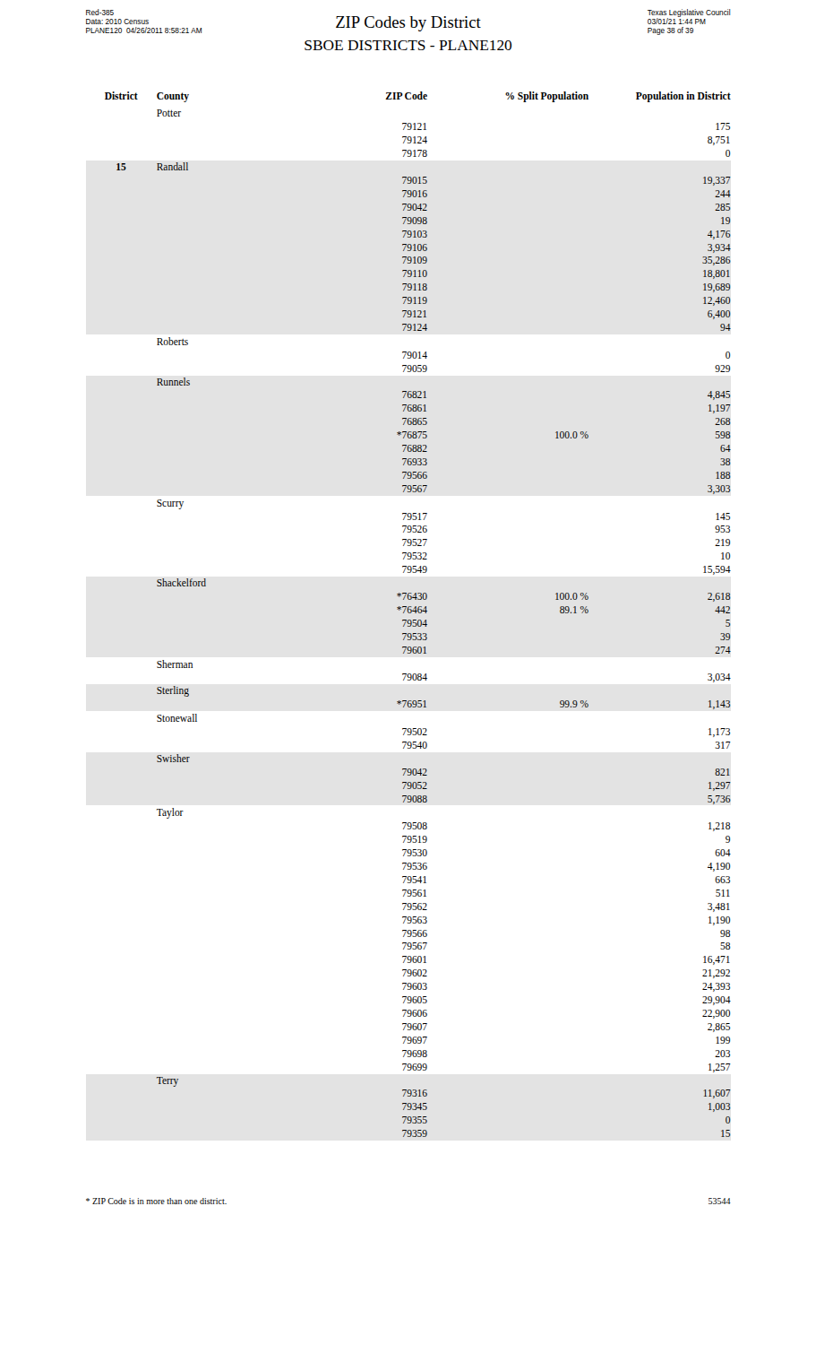Red-385
Data: 2010 Census
PLANE120 04/26/2011 8:58:21 AM
Texas Legislative Council
03/01/21 1:44 PM
Page 38 of 39
ZIP Codes by District
SBOE DISTRICTS - PLANE120
| District | County | ZIP Code | % Split Population | Population in District |
| --- | --- | --- | --- | --- |
| | Potter | | | |
| | | 79121 | | 175 |
| | | 79124 | | 8,751 |
| | | 79178 | | 0 |
| 15 | Randall | | | |
| | | 79015 | | 19,337 |
| | | 79016 | | 244 |
| | | 79042 | | 285 |
| | | 79098 | | 19 |
| | | 79103 | | 4,176 |
| | | 79106 | | 3,934 |
| | | 79109 | | 35,286 |
| | | 79110 | | 18,801 |
| | | 79118 | | 19,689 |
| | | 79119 | | 12,460 |
| | | 79121 | | 6,400 |
| | | 79124 | | 94 |
| | Roberts | | | |
| | | 79014 | | 0 |
| | | 79059 | | 929 |
| | Runnels | | | |
| | | 76821 | | 4,845 |
| | | 76861 | | 1,197 |
| | | 76865 | | 268 |
| | | *76875 | 100.0 % | 598 |
| | | 76882 | | 64 |
| | | 76933 | | 38 |
| | | 79566 | | 188 |
| | | 79567 | | 3,303 |
| | Scurry | | | |
| | | 79517 | | 145 |
| | | 79526 | | 953 |
| | | 79527 | | 219 |
| | | 79532 | | 10 |
| | | 79549 | | 15,594 |
| | Shackelford | | | |
| | | *76430 | 100.0 % | 2,618 |
| | | *76464 | 89.1 % | 442 |
| | | 79504 | | 5 |
| | | 79533 | | 39 |
| | | 79601 | | 274 |
| | Sherman | | | |
| | | 79084 | | 3,034 |
| | Sterling | | | |
| | | *76951 | 99.9 % | 1,143 |
| | Stonewall | | | |
| | | 79502 | | 1,173 |
| | | 79540 | | 317 |
| | Swisher | | | |
| | | 79042 | | 821 |
| | | 79052 | | 1,297 |
| | | 79088 | | 5,736 |
| | Taylor | | | |
| | | 79508 | | 1,218 |
| | | 79519 | | 9 |
| | | 79530 | | 604 |
| | | 79536 | | 4,190 |
| | | 79541 | | 663 |
| | | 79561 | | 511 |
| | | 79562 | | 3,481 |
| | | 79563 | | 1,190 |
| | | 79566 | | 98 |
| | | 79567 | | 58 |
| | | 79601 | | 16,471 |
| | | 79602 | | 21,292 |
| | | 79603 | | 24,393 |
| | | 79605 | | 29,904 |
| | | 79606 | | 22,900 |
| | | 79607 | | 2,865 |
| | | 79697 | | 199 |
| | | 79698 | | 203 |
| | | 79699 | | 1,257 |
| | Terry | | | |
| | | 79316 | | 11,607 |
| | | 79345 | | 1,003 |
| | | 79355 | | 0 |
| | | 79359 | | 15 |
* ZIP Code is in more than one district. 53544